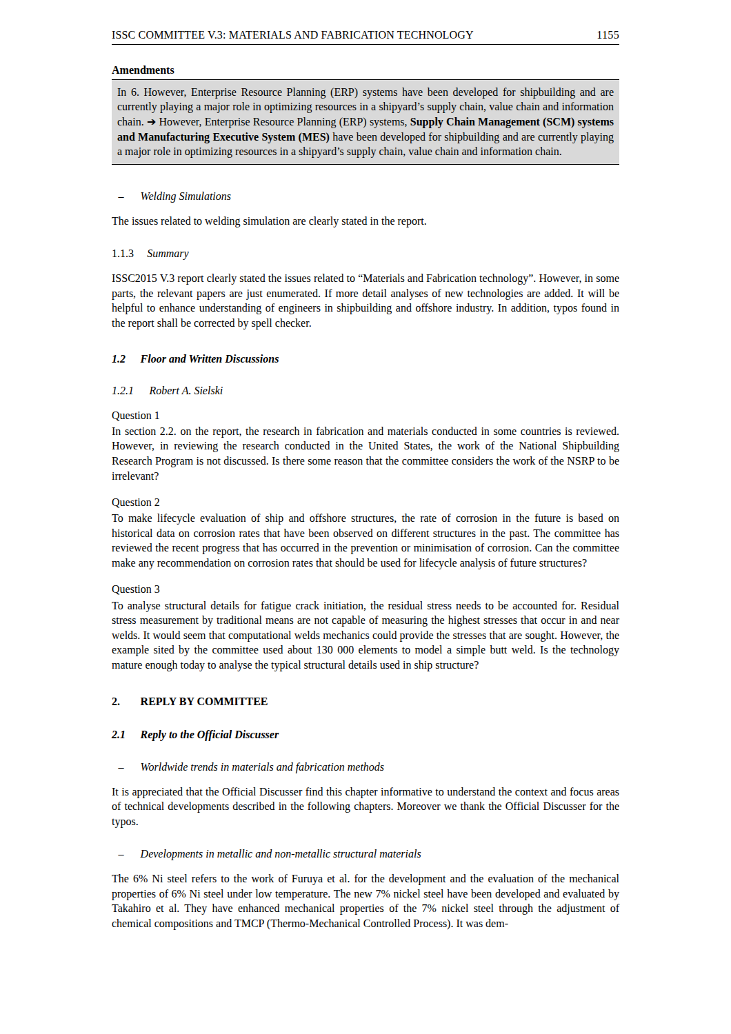ISSC committee V.3: Materials and Fabrication Technology 1155
Amendments
In 6. However, Enterprise Resource Planning (ERP) systems have been developed for shipbuilding and are currently playing a major role in optimizing resources in a shipyard’s supply chain, value chain and information chain. ➔ However, Enterprise Resource Planning (ERP) systems, Supply Chain Management (SCM) systems and Manufacturing Executive System (MES) have been developed for shipbuilding and are currently playing a major role in optimizing resources in a shipyard’s supply chain, value chain and information chain.
Welding Simulations
The issues related to welding simulation are clearly stated in the report.
1.1.3 Summary
ISSC2015 V.3 report clearly stated the issues related to “Materials and Fabrication technology”. However, in some parts, the relevant papers are just enumerated. If more detail analyses of new technologies are added. It will be helpful to enhance understanding of engineers in shipbuilding and offshore industry. In addition, typos found in the report shall be corrected by spell checker.
1.2 Floor and Written Discussions
1.2.1 Robert A. Sielski
Question 1
In section 2.2. on the report, the research in fabrication and materials conducted in some countries is reviewed. However, in reviewing the research conducted in the United States, the work of the National Shipbuilding Research Program is not discussed. Is there some reason that the committee considers the work of the NSRP to be irrelevant?
Question 2
To make lifecycle evaluation of ship and offshore structures, the rate of corrosion in the future is based on historical data on corrosion rates that have been observed on different structures in the past. The committee has reviewed the recent progress that has occurred in the prevention or minimisation of corrosion. Can the committee make any recommendation on corrosion rates that should be used for lifecycle analysis of future structures?
Question 3
To analyse structural details for fatigue crack initiation, the residual stress needs to be accounted for. Residual stress measurement by traditional means are not capable of measuring the highest stresses that occur in and near welds. It would seem that computational welds mechanics could provide the stresses that are sought. However, the example sited by the committee used about 130 000 elements to model a simple butt weld. Is the technology mature enough today to analyse the typical structural details used in ship structure?
2. Reply by Committee
2.1 Reply to the Official Discusser
Worldwide trends in materials and fabrication methods
It is appreciated that the Official Discusser find this chapter informative to understand the context and focus areas of technical developments described in the following chapters. Moreover we thank the Official Discusser for the typos.
Developments in metallic and non-metallic structural materials
The 6% Ni steel refers to the work of Furuya et al. for the development and the evaluation of the mechanical properties of 6% Ni steel under low temperature. The new 7% nickel steel have been developed and evaluated by Takahiro et al. They have enhanced mechanical properties of the 7% nickel steel through the adjustment of chemical compositions and TMCP (Thermo-Mechanical Controlled Process). It was dem-